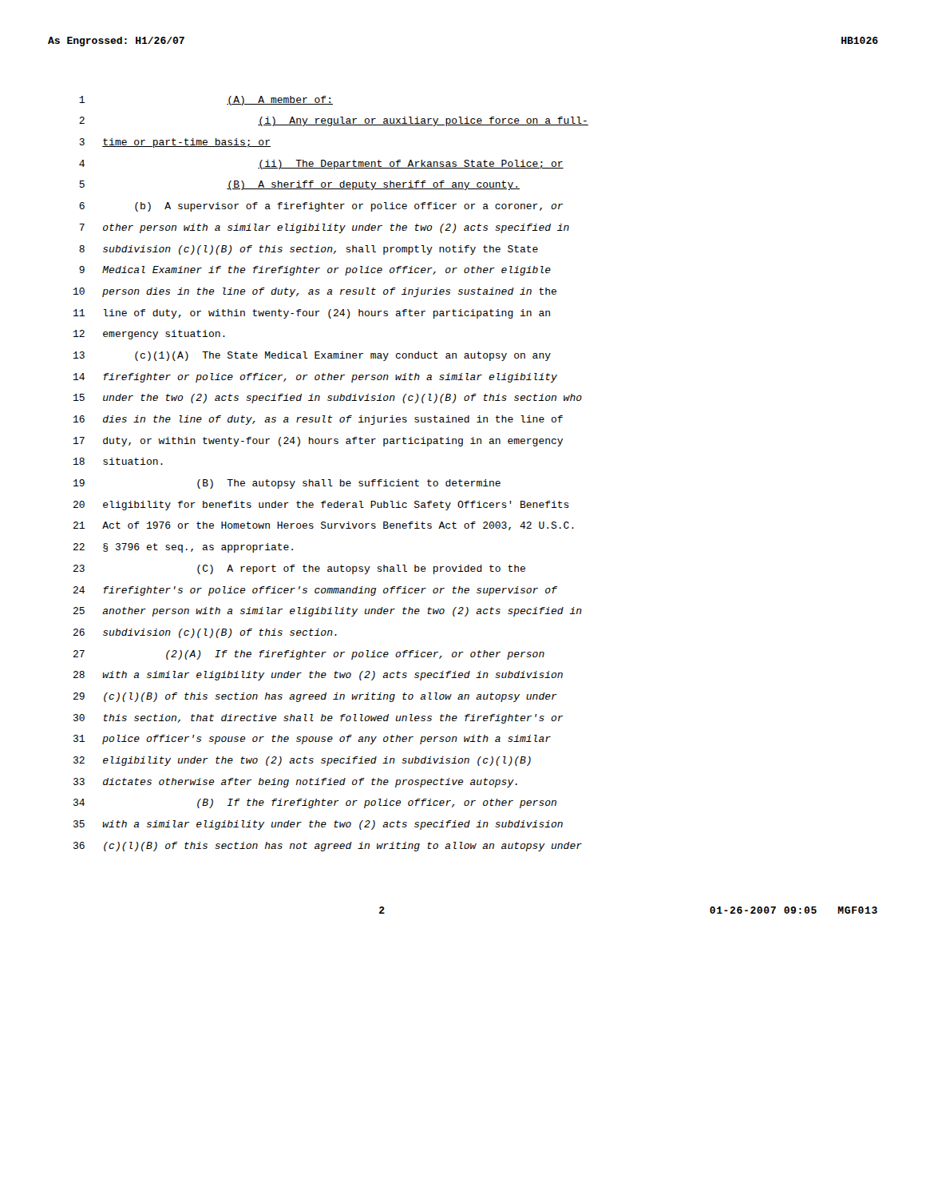As Engrossed: H1/26/07
HB1026
| 1 | (A) A member of: |
| 2 | (i) Any regular or auxiliary police force on a full- |
| 3 | time or part-time basis; or |
| 4 | (ii) The Department of Arkansas State Police; or |
| 5 | (B) A sheriff or deputy sheriff of any county. |
| 6 | (b) A supervisor of a firefighter or police officer or a coroner, or |
| 7 | other person with a similar eligibility under the two (2) acts specified in |
| 8 | subdivision (c)(l)(B) of this section, shall promptly notify the State |
| 9 | Medical Examiner if the firefighter or police officer, or other eligible |
| 10 | person dies in the line of duty, as a result of injuries sustained in the |
| 11 | line of duty, or within twenty-four (24) hours after participating in an |
| 12 | emergency situation. |
| 13 | (c)(1)(A) The State Medical Examiner may conduct an autopsy on any |
| 14 | firefighter or police officer, or other person with a similar eligibility |
| 15 | under the two (2) acts specified in subdivision (c)(l)(B) of this section who |
| 16 | dies in the line of duty, as a result of injuries sustained in the line of |
| 17 | duty, or within twenty-four (24) hours after participating in an emergency |
| 18 | situation. |
| 19 | (B) The autopsy shall be sufficient to determine |
| 20 | eligibility for benefits under the federal Public Safety Officers' Benefits |
| 21 | Act of 1976 or the Hometown Heroes Survivors Benefits Act of 2003, 42 U.S.C. |
| 22 | § 3796 et seq., as appropriate. |
| 23 | (C) A report of the autopsy shall be provided to the |
| 24 | firefighter's or police officer's commanding officer or the supervisor of |
| 25 | another person with a similar eligibility under the two (2) acts specified in |
| 26 | subdivision (c)(l)(B) of this section. |
| 27 | (2)(A) If the firefighter or police officer, or other person |
| 28 | with a similar eligibility under the two (2) acts specified in subdivision |
| 29 | (c)(l)(B) of this section has agreed in writing to allow an autopsy under |
| 30 | this section, that directive shall be followed unless the firefighter's or |
| 31 | police officer's spouse or the spouse of any other person with a similar |
| 32 | eligibility under the two (2) acts specified in subdivision (c)(l)(B) |
| 33 | dictates otherwise after being notified of the prospective autopsy. |
| 34 | (B) If the firefighter or police officer, or other person |
| 35 | with a similar eligibility under the two (2) acts specified in subdivision |
| 36 | (c)(l)(B) of this section has not agreed in writing to allow an autopsy under |
2
01-26-2007 09:05 MGF013